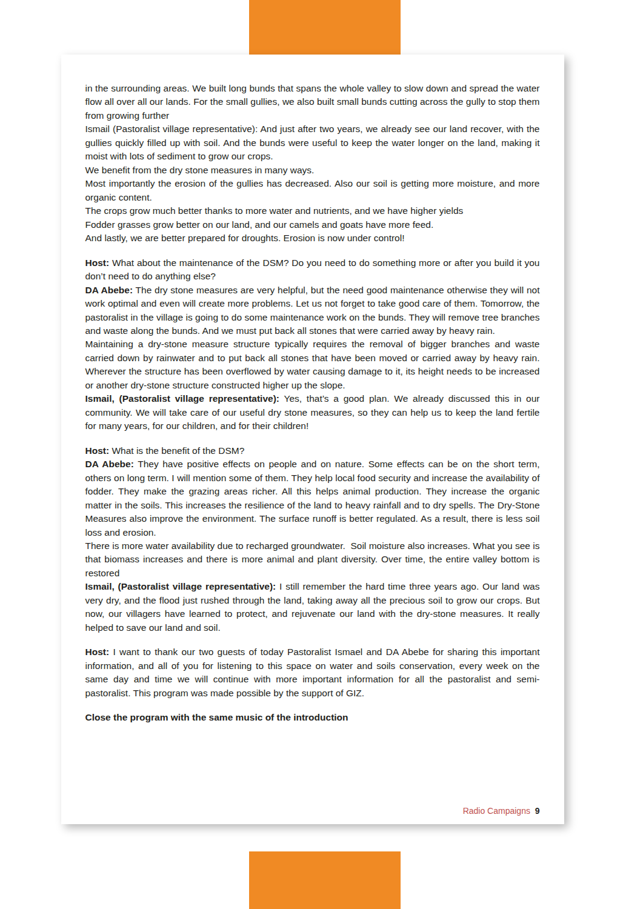in the surrounding areas. We built long bunds that spans the whole valley to slow down and spread the water flow all over all our lands. For the small gullies, we also built small bunds cutting across the gully to stop them from growing further
Ismail (Pastoralist village representative): And just after two years, we already see our land recover, with the gullies quickly filled up with soil. And the bunds were useful to keep the water longer on the land, making it moist with lots of sediment to grow our crops.
We benefit from the dry stone measures in many ways.
Most importantly the erosion of the gullies has decreased. Also our soil is getting more moisture, and more organic content.
The crops grow much better thanks to more water and nutrients, and we have higher yields
Fodder grasses grow better on our land, and our camels and goats have more feed.
And lastly, we are better prepared for droughts. Erosion is now under control!
Host: What about the maintenance of the DSM? Do you need to do something more or after you build it you don’t need to do anything else?
DA Abebe: The dry stone measures are very helpful, but the need good maintenance otherwise they will not work optimal and even will create more problems. Let us not forget to take good care of them. Tomorrow, the pastoralist in the village is going to do some maintenance work on the bunds. They will remove tree branches and waste along the bunds. And we must put back all stones that were carried away by heavy rain.
Maintaining a dry-stone measure structure typically requires the removal of bigger branches and waste carried down by rainwater and to put back all stones that have been moved or carried away by heavy rain. Wherever the structure has been overflowed by water causing damage to it, its height needs to be increased or another dry-stone structure constructed higher up the slope.
Ismail, (Pastoralist village representative): Yes, that’s a good plan. We already discussed this in our community. We will take care of our useful dry stone measures, so they can help us to keep the land fertile for many years, for our children, and for their children!
Host: What is the benefit of the DSM?
DA Abebe: They have positive effects on people and on nature. Some effects can be on the short term, others on long term. I will mention some of them. They help local food security and increase the availability of fodder. They make the grazing areas richer. All this helps animal production. They increase the organic matter in the soils. This increases the resilience of the land to heavy rainfall and to dry spells. The Dry-Stone Measures also improve the environment. The surface runoff is better regulated. As a result, there is less soil loss and erosion.
There is more water availability due to recharged groundwater. Soil moisture also increases. What you see is that biomass increases and there is more animal and plant diversity. Over time, the entire valley bottom is restored
Ismail, (Pastoralist village representative): I still remember the hard time three years ago. Our land was very dry, and the flood just rushed through the land, taking away all the precious soil to grow our crops. But now, our villagers have learned to protect, and rejuvenate our land with the dry-stone measures. It really helped to save our land and soil.
Host: I want to thank our two guests of today Pastoralist Ismael and DA Abebe for sharing this important information, and all of you for listening to this space on water and soils conservation, every week on the same day and time we will continue with more important information for all the pastoralist and semi-pastoralist. This program was made possible by the support of GIZ.
Close the program with the same music of the introduction
Radio Campaigns 9